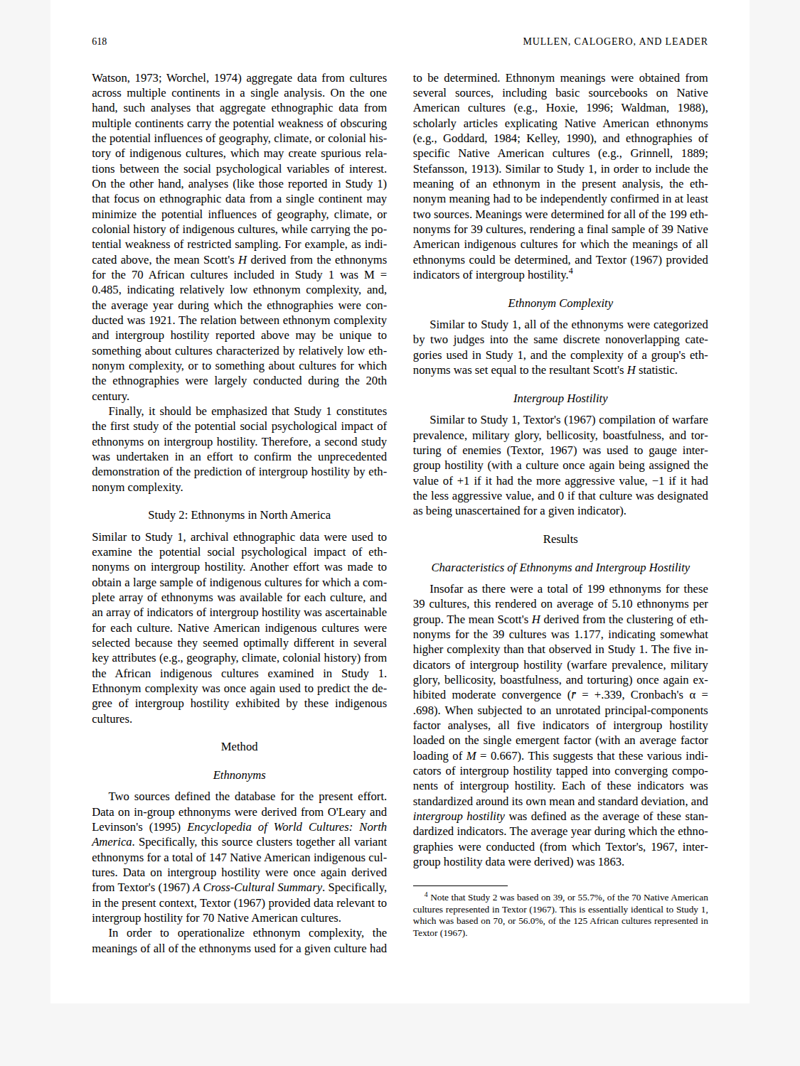618 Mullen, Calogero, and Leader
Watson, 1973; Worchel, 1974) aggregate data from cultures across multiple continents in a single analysis. On the one hand, such analyses that aggregate ethnographic data from multiple continents carry the potential weakness of obscuring the potential influences of geography, climate, or colonial history of indigenous cultures, which may create spurious relations between the social psychological variables of interest. On the other hand, analyses (like those reported in Study 1) that focus on ethnographic data from a single continent may minimize the potential influences of geography, climate, or colonial history of indigenous cultures, while carrying the potential weakness of restricted sampling. For example, as indicated above, the mean Scott's H derived from the ethnonyms for the 70 African cultures included in Study 1 was M = 0.485, indicating relatively low ethnonym complexity, and, the average year during which the ethnographies were conducted was 1921. The relation between ethnonym complexity and intergroup hostility reported above may be unique to something about cultures characterized by relatively low ethnonym complexity, or to something about cultures for which the ethnographies were largely conducted during the 20th century.
Finally, it should be emphasized that Study 1 constitutes the first study of the potential social psychological impact of ethnonyms on intergroup hostility. Therefore, a second study was undertaken in an effort to confirm the unprecedented demonstration of the prediction of intergroup hostility by ethnonym complexity.
Study 2: Ethnonyms in North America
Similar to Study 1, archival ethnographic data were used to examine the potential social psychological impact of ethnonyms on intergroup hostility. Another effort was made to obtain a large sample of indigenous cultures for which a complete array of ethnonyms was available for each culture, and an array of indicators of intergroup hostility was ascertainable for each culture. Native American indigenous cultures were selected because they seemed optimally different in several key attributes (e.g., geography, climate, colonial history) from the African indigenous cultures examined in Study 1. Ethnonym complexity was once again used to predict the degree of intergroup hostility exhibited by these indigenous cultures.
Method
Ethnonyms
Two sources defined the database for the present effort. Data on in-group ethnonyms were derived from O'Leary and Levinson's (1995) Encyclopedia of World Cultures: North America. Specifically, this source clusters together all variant ethnonyms for a total of 147 Native American indigenous cultures. Data on intergroup hostility were once again derived from Textor's (1967) A Cross-Cultural Summary. Specifically, in the present context, Textor (1967) provided data relevant to intergroup hostility for 70 Native American cultures.
In order to operationalize ethnonym complexity, the meanings of all of the ethnonyms used for a given culture had to be determined. Ethnonym meanings were obtained from several sources, including basic sourcebooks on Native American cultures (e.g., Hoxie, 1996; Waldman, 1988), scholarly articles explicating Native American ethnonyms (e.g., Goddard, 1984; Kelley, 1990), and ethnographies of specific Native American cultures (e.g., Grinnell, 1889; Stefansson, 1913). Similar to Study 1, in order to include the meaning of an ethnonym in the present analysis, the ethnonym meaning had to be independently confirmed in at least two sources. Meanings were determined for all of the 199 ethnonyms for 39 cultures, rendering a final sample of 39 Native American indigenous cultures for which the meanings of all ethnonyms could be determined, and Textor (1967) provided indicators of intergroup hostility.4
Ethnonym Complexity
Similar to Study 1, all of the ethnonyms were categorized by two judges into the same discrete nonoverlapping categories used in Study 1, and the complexity of a group's ethnonyms was set equal to the resultant Scott's H statistic.
Intergroup Hostility
Similar to Study 1, Textor's (1967) compilation of warfare prevalence, military glory, bellicosity, boastfulness, and torturing of enemies (Textor, 1967) was used to gauge intergroup hostility (with a culture once again being assigned the value of +1 if it had the more aggressive value, −1 if it had the less aggressive value, and 0 if that culture was designated as being unascertained for a given indicator).
Results
Characteristics of Ethnonyms and Intergroup Hostility
Insofar as there were a total of 199 ethnonyms for these 39 cultures, this rendered on average of 5.10 ethnonyms per group. The mean Scott's H derived from the clustering of ethnonyms for the 39 cultures was 1.177, indicating somewhat higher complexity than that observed in Study 1. The five indicators of intergroup hostility (warfare prevalence, military glory, bellicosity, boastfulness, and torturing) once again exhibited moderate convergence (r̄ = +.339, Cronbach's α = .698). When subjected to an unrotated principal-components factor analyses, all five indicators of intergroup hostility loaded on the single emergent factor (with an average factor loading of M = 0.667). This suggests that these various indicators of intergroup hostility tapped into converging components of intergroup hostility. Each of these indicators was standardized around its own mean and standard deviation, and intergroup hostility was defined as the average of these standardized indicators. The average year during which the ethnographies were conducted (from which Textor's, 1967, intergroup hostility data were derived) was 1863.
4 Note that Study 2 was based on 39, or 55.7%, of the 70 Native American cultures represented in Textor (1967). This is essentially identical to Study 1, which was based on 70, or 56.0%, of the 125 African cultures represented in Textor (1967).